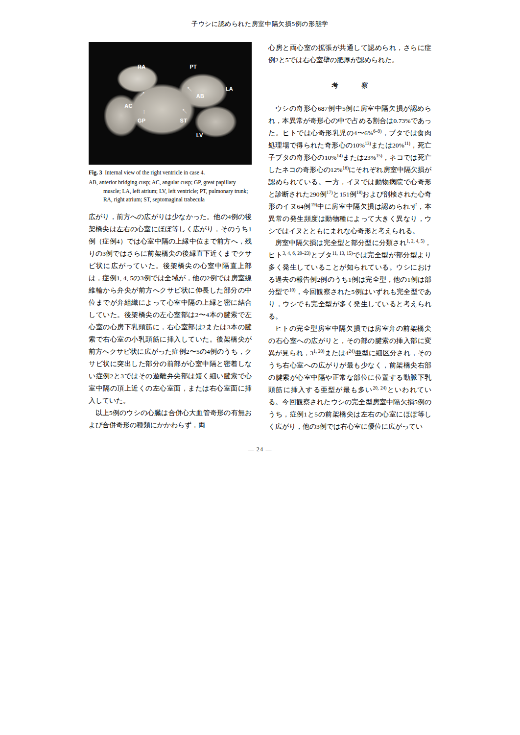子ウシに認められた房室中隔欠損5例の形態学
RA PT LA AB AC GP ST LV ↗ ↖ ↑ ↖
Fig. 3 Internal view of the right ventricle in case 4. AB, anterior bridging cusp; AC, angular cusp; GP, great papillary muscle; LA, left atrium; LV, left ventricle; PT, pulmonary trunk; RA, right atrium; ST, septomaginal trabecula
広がり，前方への広がりは少なかった。他の4例の後架橋尖は左右の心室にほぼ等しく広がり，そのうち1例（症例4）では心室中隔の上縁中位まで前方へ，残りの3例ではさらに前架橋尖の後縁直下近くまでクサビ状に広がっていた。後架橋尖の心室中隔直上部は，症例1, 4, 5の3例では全域が，他の2例では房室線維輪から弁尖が前方へクサビ状に伸長した部分の中位までが弁組織によって心室中隔の上縁と密に結合していた。後架橋尖の左心室部は2〜4本の腱索で左心室の心房下乳頭筋に，右心室部は2または3本の腱索で右心室の小乳頭筋に挿入していた。後架橋尖が前方へクサビ状に広がった症例2〜5の4例のうち，クサビ状に突出した部分の前部が心室中隔と密着しない症例2と3ではその遊離弁尖部は短く細い腱索で心室中隔の頂上近くの左心室面，または右心室面に挿入していた。
以上5例のウシの心臓は合併心大血管奇形の有無および合併奇形の種類にかかわらず，両
心房と両心室の拡張が共通して認められ，さらに症例2と5では右心室壁の肥厚が認められた。
考　察
ウシの奇形心687例中5例に房室中隔欠損が認められ，本異常が奇形心の中で占める割合は0.73%であった。ヒトでは心奇形乳児の4〜6%6–9)，ブタでは食肉処理場で得られた奇形心の10%13)または20%11)，死亡子ブタの奇形心の10%14)または23%15)，ネコでは死亡したネコの奇形心の12%16)にそれぞれ房室中隔欠損が認められている。一方，イヌでは動物病院で心奇形と診断された290例17)と151例18)および剖検された心奇形のイヌ64例19)中に房室中隔欠損は認められず，本異常の発生頻度は動物種によって大きく異なり，ウシではイヌとともにまれな心奇形と考えられる。
房室中隔欠損は完全型と部分型に分類され1, 2, 4, 5)，ヒト3, 4, 6, 20–23)とブタ11, 13, 15)では完全型が部分型より多く発生していることが知られている。ウシにおける過去の報告例2例のうち1例は完全型，他の1例は部分型で10)，今回観察された5例はいずれも完全型であり，ウシでも完全型が多く発生していると考えられる。
ヒトの完全型房室中隔欠損では房室弁の前架橋尖の右心室への広がりと，その部の腱索の挿入部に変異が見られ，31, 20)または424)亜型に細区分され，そのうち右心室への広がりが最も少なく，前架橋尖右部の腱索が心室中隔や正常な部位に位置する動脈下乳頭筋に挿入する亜型が最も多い20, 24)といわれている。今回観察されたウシの完全型房室中隔欠損5例のうち，症例1と5の前架橋尖は左右の心室にほぼ等しく広がり，他の3例では右心室に優位に広がってい
— 24 —